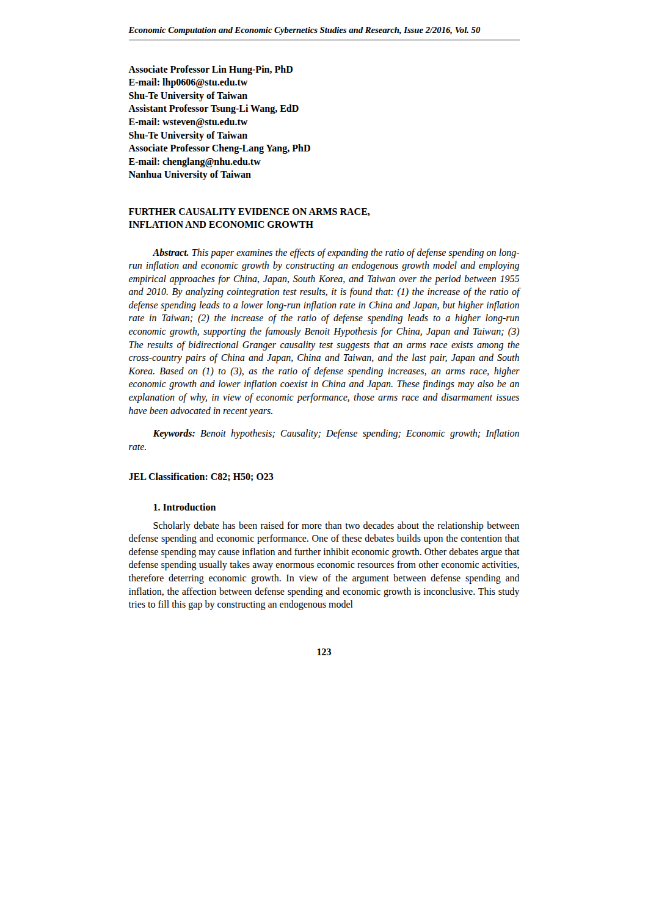Economic Computation and Economic Cybernetics Studies and Research, Issue 2/2016, Vol. 50
Associate Professor Lin Hung-Pin, PhD
E-mail: lhp0606@stu.edu.tw
Shu-Te University of Taiwan
Assistant Professor Tsung-Li Wang, EdD
E-mail: wsteven@stu.edu.tw
Shu-Te University of Taiwan
Associate Professor Cheng-Lang Yang, PhD
E-mail: chenglang@nhu.edu.tw
Nanhua University of Taiwan
Further Causality Evidence on Arms Race,
Inflation and Economic Growth
Abstract. This paper examines the effects of expanding the ratio of defense spending on long-run inflation and economic growth by constructing an endogenous growth model and employing empirical approaches for China, Japan, South Korea, and Taiwan over the period between 1955 and 2010. By analyzing cointegration test results, it is found that: (1) the increase of the ratio of defense spending leads to a lower long-run inflation rate in China and Japan, but higher inflation rate in Taiwan; (2) the increase of the ratio of defense spending leads to a higher long-run economic growth, supporting the famously Benoit Hypothesis for China, Japan and Taiwan; (3) The results of bidirectional Granger causality test suggests that an arms race exists among the cross-country pairs of China and Japan, China and Taiwan, and the last pair, Japan and South Korea. Based on (1) to (3), as the ratio of defense spending increases, an arms race, higher economic growth and lower inflation coexist in China and Japan. These findings may also be an explanation of why, in view of economic performance, those arms race and disarmament issues have been advocated in recent years.
Keywords: Benoit hypothesis; Causality; Defense spending; Economic growth; Inflation rate.
JEL Classification: C82; H50; O23
1. Introduction
Scholarly debate has been raised for more than two decades about the relationship between defense spending and economic performance. One of these debates builds upon the contention that defense spending may cause inflation and further inhibit economic growth. Other debates argue that defense spending usually takes away enormous economic resources from other economic activities, therefore deterring economic growth. In view of the argument between defense spending and inflation, the affection between defense spending and economic growth is inconclusive. This study tries to fill this gap by constructing an endogenous model
123